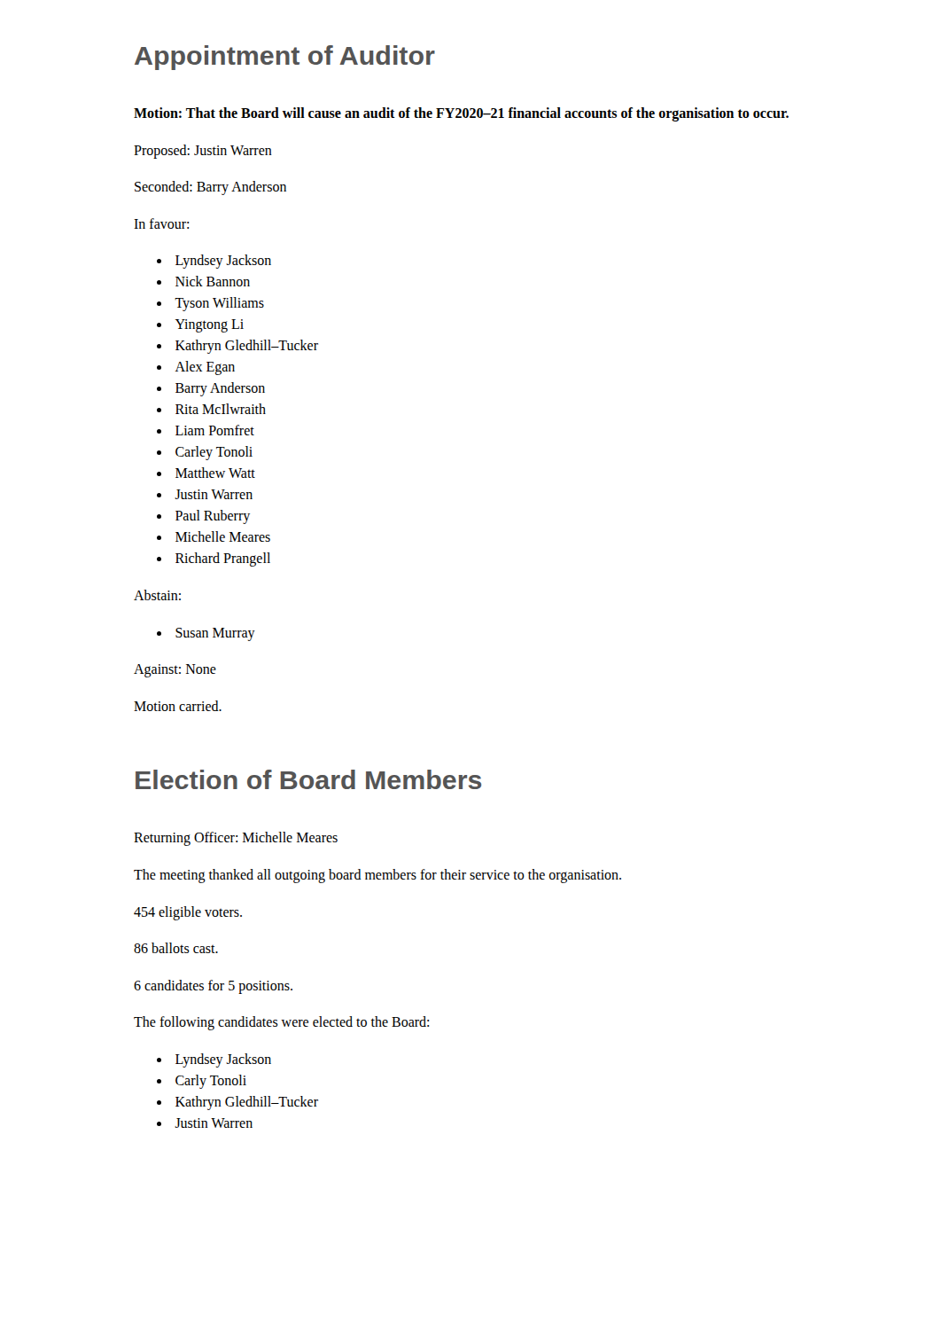Appointment of Auditor
Motion: That the Board will cause an audit of the FY2020–21 financial accounts of the organisation to occur.
Proposed: Justin Warren
Seconded: Barry Anderson
In favour:
Lyndsey Jackson
Nick Bannon
Tyson Williams
Yingtong Li
Kathryn Gledhill–Tucker
Alex Egan
Barry Anderson
Rita McIlwraith
Liam Pomfret
Carley Tonoli
Matthew Watt
Justin Warren
Paul Ruberry
Michelle Meares
Richard Prangell
Abstain:
Susan Murray
Against: None
Motion carried.
Election of Board Members
Returning Officer: Michelle Meares
The meeting thanked all outgoing board members for their service to the organisation.
454 eligible voters.
86 ballots cast.
6 candidates for 5 positions.
The following candidates were elected to the Board:
Lyndsey Jackson
Carly Tonoli
Kathryn Gledhill–Tucker
Justin Warren